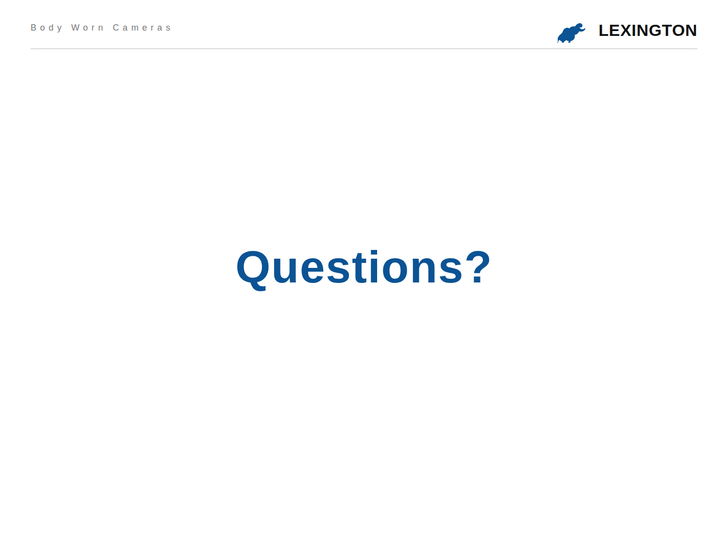Body Worn Cameras
LEXINGTON
Questions?